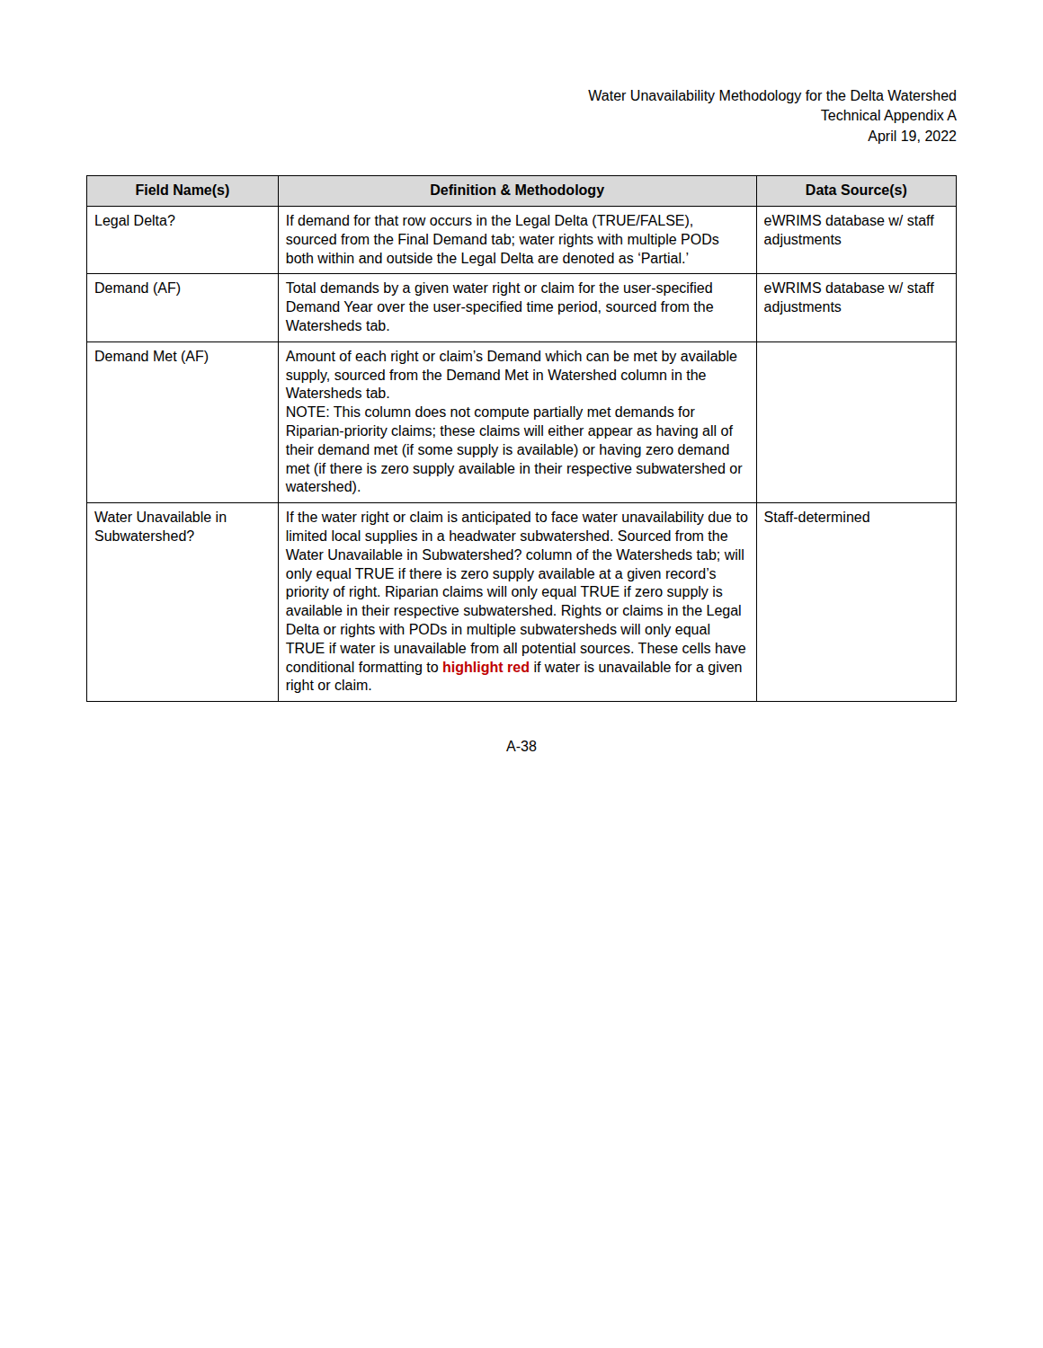Water Unavailability Methodology for the Delta Watershed
Technical Appendix A
April 19, 2022
| Field Name(s) | Definition & Methodology | Data Source(s) |
| --- | --- | --- |
| Legal Delta? | If demand for that row occurs in the Legal Delta (TRUE/FALSE), sourced from the Final Demand tab; water rights with multiple PODs both within and outside the Legal Delta are denoted as ‘Partial.’ | eWRIMS database w/ staff adjustments |
| Demand (AF) | Total demands by a given water right or claim for the user-specified Demand Year over the user-specified time period, sourced from the Watersheds tab. | eWRIMS database w/ staff adjustments |
| Demand Met (AF) | Amount of each right or claim’s Demand which can be met by available supply, sourced from the Demand Met in Watershed column in the Watersheds tab. NOTE: This column does not compute partially met demands for Riparian-priority claims; these claims will either appear as having all of their demand met (if some supply is available) or having zero demand met (if there is zero supply available in their respective subwatershed or watershed). | |
| Water Unavailable in Subwatershed? | If the water right or claim is anticipated to face water unavailability due to limited local supplies in a headwater subwatershed. Sourced from the Water Unavailable in Subwatershed? column of the Watersheds tab; will only equal TRUE if there is zero supply available at a given record’s priority of right. Riparian claims will only equal TRUE if zero supply is available in their respective subwatershed. Rights or claims in the Legal Delta or rights with PODs in multiple subwatersheds will only equal TRUE if water is unavailable from all potential sources. These cells have conditional formatting to highlight red if water is unavailable for a given right or claim. | Staff-determined |
A-38